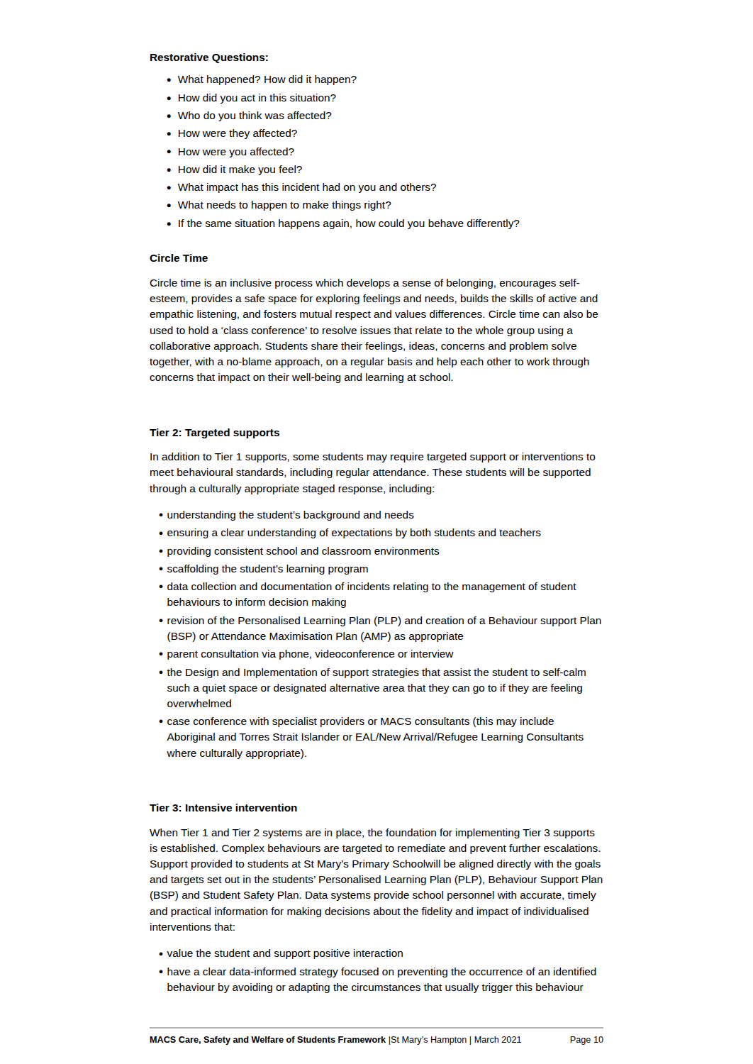Restorative Questions:
What happened? How did it happen?
How did you act in this situation?
Who do you think was affected?
How were they affected?
How were you affected?
How did it make you feel?
What impact has this incident had on you and others?
What needs to happen to make things right?
If the same situation happens again, how could you behave differently?
Circle Time
Circle time is an inclusive process which develops a sense of belonging, encourages self-esteem, provides a safe space for exploring feelings and needs, builds the skills of active and empathic listening, and fosters mutual respect and values differences. Circle time can also be used to hold a ‘class conference’ to resolve issues that relate to the whole group using a collaborative approach. Students share their feelings, ideas, concerns and problem solve together, with a no-blame approach, on a regular basis and help each other to work through concerns that impact on their well-being and learning at school.
Tier 2: Targeted supports
In addition to Tier 1 supports, some students may require targeted support or interventions to meet behavioural standards, including regular attendance. These students will be supported through a culturally appropriate staged response, including:
understanding the student’s background and needs
ensuring a clear understanding of expectations by both students and teachers
providing consistent school and classroom environments
scaffolding the student’s learning program
data collection and documentation of incidents relating to the management of student behaviours to inform decision making
revision of the Personalised Learning Plan (PLP) and creation of a Behaviour support Plan (BSP) or Attendance Maximisation Plan (AMP) as appropriate
parent consultation via phone, videoconference or interview
the Design and Implementation of support strategies that assist the student to self-calm such a quiet space or designated alternative area that they can go to if they are feeling overwhelmed
case conference with specialist providers or MACS consultants (this may include Aboriginal and Torres Strait Islander or EAL/New Arrival/Refugee Learning Consultants where culturally appropriate).
Tier 3: Intensive intervention
When Tier 1 and Tier 2 systems are in place, the foundation for implementing Tier 3 supports is established. Complex behaviours are targeted to remediate and prevent further escalations. Support provided to students at St Mary’s Primary Schoolwill be aligned directly with the goals and targets set out in the students’ Personalised Learning Plan (PLP), Behaviour Support Plan (BSP) and Student Safety Plan. Data systems provide school personnel with accurate, timely and practical information for making decisions about the fidelity and impact of individualised interventions that:
value the student and support positive interaction
have a clear data-informed strategy focused on preventing the occurrence of an identified behaviour by avoiding or adapting the circumstances that usually trigger this behaviour
MACS Care, Safety and Welfare of Students Framework |St Mary’s Hampton | March 2021
Page 10